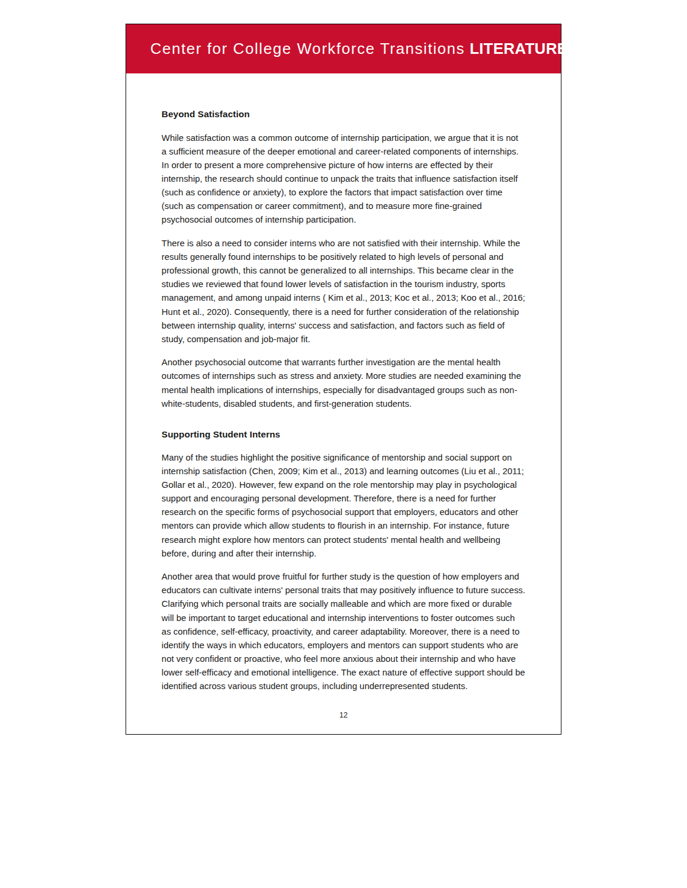Center for College Workforce Transitions LITERATURE REVIEW #3
Beyond Satisfaction
While satisfaction was a common outcome of internship participation, we argue that it is not a sufficient measure of the deeper emotional and career-related components of internships. In order to present a more comprehensive picture of how interns are effected by their internship, the research should continue to unpack the traits that influence satisfaction itself (such as confidence or anxiety), to explore the factors that impact satisfaction over time (such as compensation or career commitment), and to measure more fine-grained psychosocial outcomes of internship participation.
There is also a need to consider interns who are not satisfied with their internship. While the results generally found internships to be positively related to high levels of personal and professional growth, this cannot be generalized to all internships. This became clear in the studies we reviewed that found lower levels of satisfaction in the tourism industry, sports management, and among unpaid interns ( Kim et al., 2013; Koc et al., 2013; Koo et al., 2016; Hunt et al., 2020). Consequently, there is a need for further consideration of the relationship between internship quality, interns' success and satisfaction, and factors such as field of study, compensation and job-major fit.
Another psychosocial outcome that warrants further investigation are the mental health outcomes of internships such as stress and anxiety. More studies are needed examining the mental health implications of internships, especially for disadvantaged groups such as non-white-students, disabled students, and first-generation students.
Supporting Student Interns
Many of the studies highlight the positive significance of mentorship and social support on internship satisfaction (Chen, 2009; Kim et al., 2013) and learning outcomes (Liu et al., 2011; Gollar et al., 2020). However, few expand on the role mentorship may play in psychological support and encouraging personal development. Therefore, there is a need for further research on the specific forms of psychosocial support that employers, educators and other mentors can provide which allow students to flourish in an internship. For instance, future research might explore how mentors can protect students' mental health and wellbeing before, during and after their internship.
Another area that would prove fruitful for further study is the question of how employers and educators can cultivate interns' personal traits that may positively influence to future success. Clarifying which personal traits are socially malleable and which are more fixed or durable will be important to target educational and internship interventions to foster outcomes such as confidence, self-efficacy, proactivity, and career adaptability. Moreover, there is a need to identify the ways in which educators, employers and mentors can support students who are not very confident or proactive, who feel more anxious about their internship and who have lower self-efficacy and emotional intelligence. The exact nature of effective support should be identified across various student groups, including underrepresented students.
12